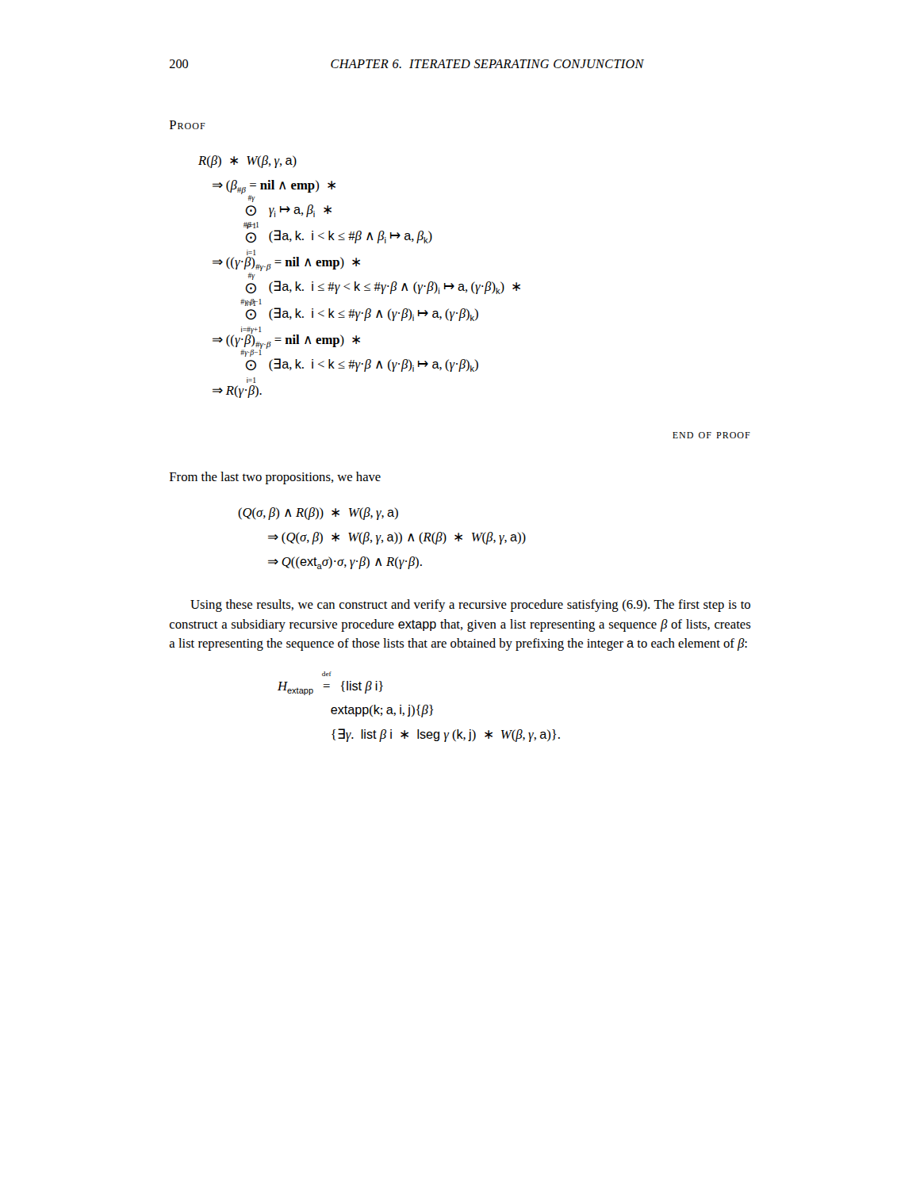200
CHAPTER 6. ITERATED SEPARATING CONJUNCTION
Proof
R(β) ∗ W(β, γ, a)
⇒ (β#β = nil ∧ emp) ∗
#γ⊙i=1 γi ↦ a, βi ∗
#β−1⊙i=1 (∃a, k. i < k ≤ #β ∧ βi ↦ a, βk)
⇒ ((γ·β)#γ·β = nil ∧ emp) ∗
#γ⊙i=1 (∃a, k. i ≤ #γ < k ≤ #γ·β ∧ (γ·β)i ↦ a, (γ·β)k) ∗
#γ·β−1⊙i=#γ+1 (∃a, k. i < k ≤ #γ·β ∧ (γ·β)i ↦ a, (γ·β)k)
⇒ ((γ·β)#γ·β = nil ∧ emp) ∗
#γ·β−1⊙i=1 (∃a, k. i < k ≤ #γ·β ∧ (γ·β)i ↦ a, (γ·β)k)
⇒ R(γ·β).
end of proof
From the last two propositions, we have
(Q(σ, β) ∧ R(β)) ∗ W(β, γ, a)
⇒ (Q(σ, β) ∗ W(β, γ, a)) ∧ (R(β) ∗ W(β, γ, a))
⇒ Q((extaσ)·σ, γ·β) ∧ R(γ·β).
Using these results, we can construct and verify a recursive procedure satisfying (6.9). The first step is to construct a subsidiary recursive procedure extapp that, given a list representing a sequence β of lists, creates a list representing the sequence of those lists that are obtained by prefixing the integer a to each element of β:
Hextapp def= {list β i}
extapp(k; a, i, j){β}
{∃γ. list β i ∗ lseg γ (k, j) ∗ W(β, γ, a)}.